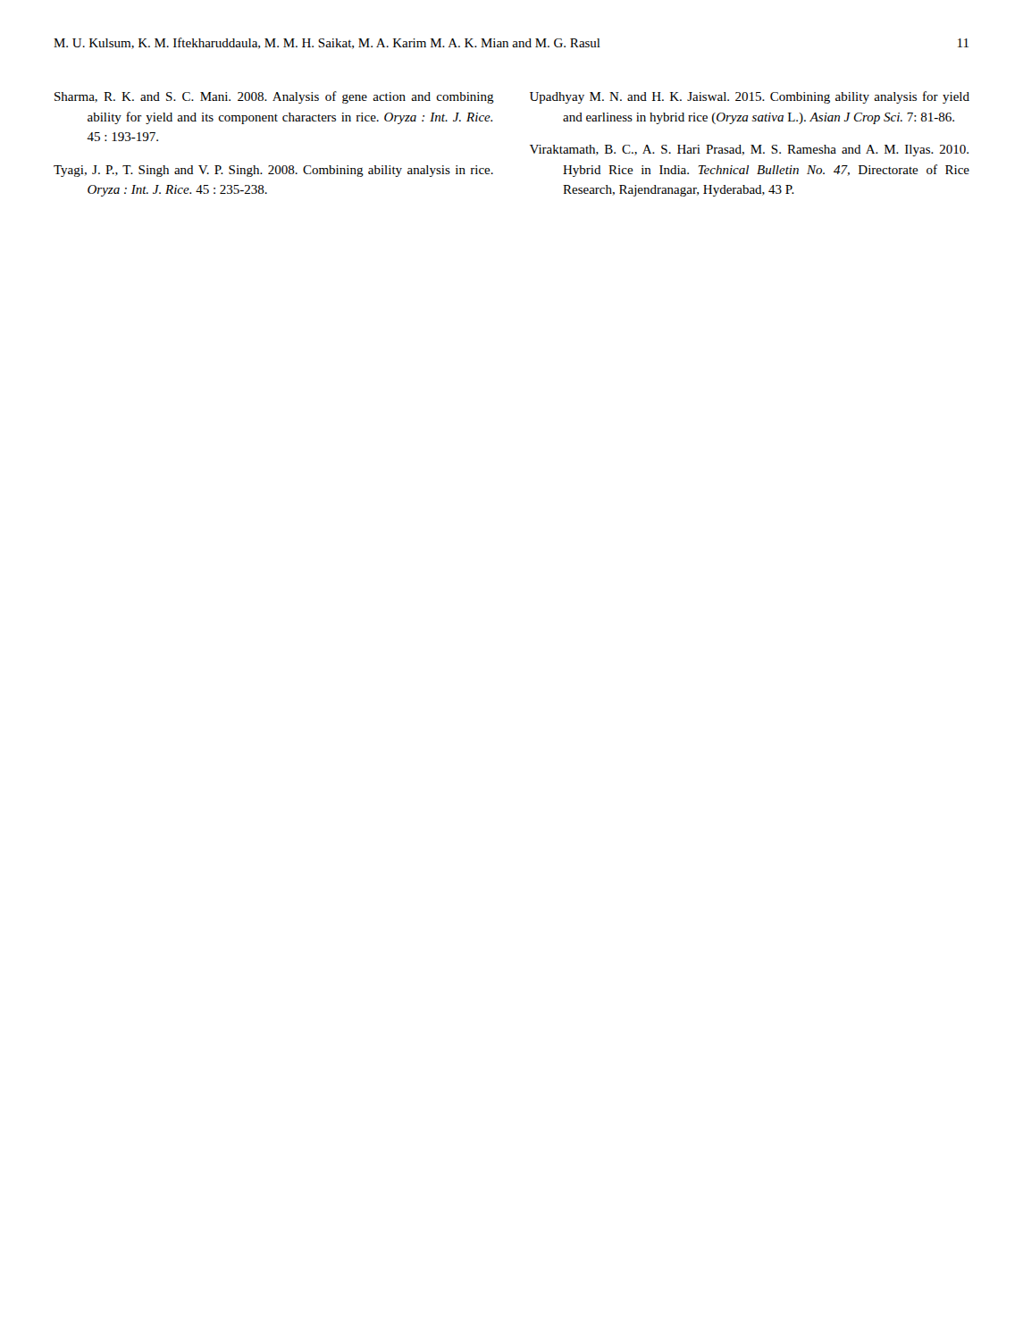M. U. Kulsum, K. M. Iftekharuddaula, M. M. H. Saikat, M. A. Karim M. A. K. Mian and M. G. Rasul 11
Sharma, R. K. and S. C. Mani. 2008. Analysis of gene action and combining ability for yield and its component characters in rice. Oryza : Int. J. Rice. 45 : 193-197.
Tyagi, J. P., T. Singh and V. P. Singh. 2008. Combining ability analysis in rice. Oryza : Int. J. Rice. 45 : 235-238.
Upadhyay M. N. and H. K. Jaiswal. 2015. Combining ability analysis for yield and earliness in hybrid rice (Oryza sativa L.). Asian J Crop Sci. 7: 81-86.
Viraktamath, B. C., A. S. Hari Prasad, M. S. Ramesha and A. M. Ilyas. 2010. Hybrid Rice in India. Technical Bulletin No. 47, Directorate of Rice Research, Rajendranagar, Hyderabad, 43 P.